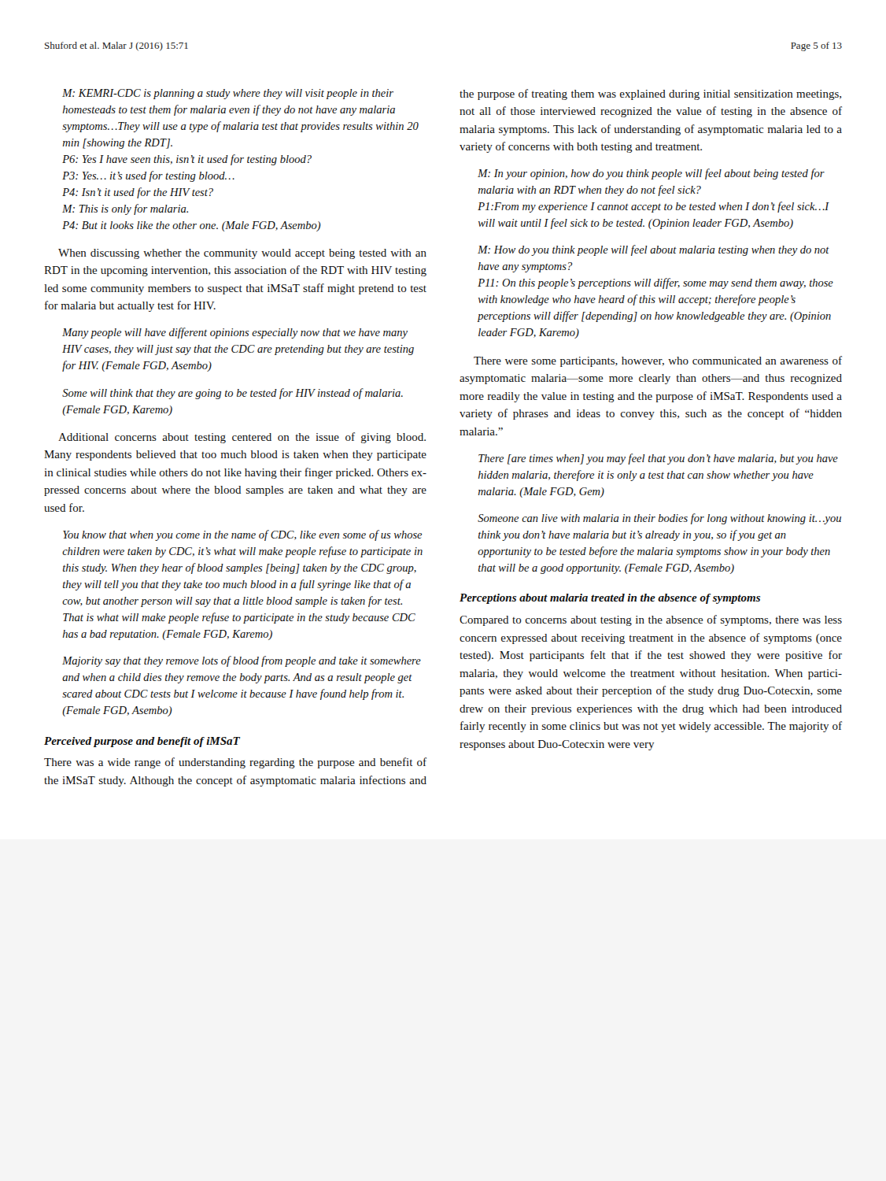Shuford et al. Malar J (2016) 15:71 Page 5 of 13
M: KEMRI-CDC is planning a study where they will visit people in their homesteads to test them for malaria even if they do not have any malaria symptoms…They will use a type of malaria test that provides results within 20 min [showing the RDT].
P6: Yes I have seen this, isn’t it used for testing blood?
P3: Yes… it’s used for testing blood…
P4: Isn’t it used for the HIV test?
M: This is only for malaria.
P4: But it looks like the other one. (Male FGD, Asembo)
When discussing whether the community would accept being tested with an RDT in the upcoming intervention, this association of the RDT with HIV testing led some community members to suspect that iMSaT staff might pretend to test for malaria but actually test for HIV.
Many people will have different opinions especially now that we have many HIV cases, they will just say that the CDC are pretending but they are testing for HIV. (Female FGD, Asembo)
Some will think that they are going to be tested for HIV instead of malaria. (Female FGD, Karemo)
Additional concerns about testing centered on the issue of giving blood. Many respondents believed that too much blood is taken when they participate in clinical studies while others do not like having their finger pricked. Others expressed concerns about where the blood samples are taken and what they are used for.
You know that when you come in the name of CDC, like even some of us whose children were taken by CDC, it’s what will make people refuse to participate in this study. When they hear of blood samples [being] taken by the CDC group, they will tell you that they take too much blood in a full syringe like that of a cow, but another person will say that a little blood sample is taken for test. That is what will make people refuse to participate in the study because CDC has a bad reputation. (Female FGD, Karemo)
Majority say that they remove lots of blood from people and take it somewhere and when a child dies they remove the body parts. And as a result people get scared about CDC tests but I welcome it because I have found help from it. (Female FGD, Asembo)
Perceived purpose and benefit of iMSaT
There was a wide range of understanding regarding the purpose and benefit of the iMSaT study. Although the concept of asymptomatic malaria infections and the purpose of treating them was explained during initial sensitization meetings, not all of those interviewed recognized the value of testing in the absence of malaria symptoms. This lack of understanding of asymptomatic malaria led to a variety of concerns with both testing and treatment.
M: In your opinion, how do you think people will feel about being tested for malaria with an RDT when they do not feel sick?
P1:From my experience I cannot accept to be tested when I don’t feel sick…I will wait until I feel sick to be tested. (Opinion leader FGD, Asembo)
M: How do you think people will feel about malaria testing when they do not have any symptoms?
P11: On this people’s perceptions will differ, some may send them away, those with knowledge who have heard of this will accept; therefore people’s perceptions will differ [depending] on how knowledgeable they are. (Opinion leader FGD, Karemo)
There were some participants, however, who communicated an awareness of asymptomatic malaria—some more clearly than others—and thus recognized more readily the value in testing and the purpose of iMSaT. Respondents used a variety of phrases and ideas to convey this, such as the concept of “hidden malaria.”
There [are times when] you may feel that you don’t have malaria, but you have hidden malaria, therefore it is only a test that can show whether you have malaria. (Male FGD, Gem)
Someone can live with malaria in their bodies for long without knowing it…you think you don’t have malaria but it’s already in you, so if you get an opportunity to be tested before the malaria symptoms show in your body then that will be a good opportunity. (Female FGD, Asembo)
Perceptions about malaria treated in the absence of symptoms
Compared to concerns about testing in the absence of symptoms, there was less concern expressed about receiving treatment in the absence of symptoms (once tested). Most participants felt that if the test showed they were positive for malaria, they would welcome the treatment without hesitation. When participants were asked about their perception of the study drug Duo-Cotecxin, some drew on their previous experiences with the drug which had been introduced fairly recently in some clinics but was not yet widely accessible. The majority of responses about Duo-Cotecxin were very